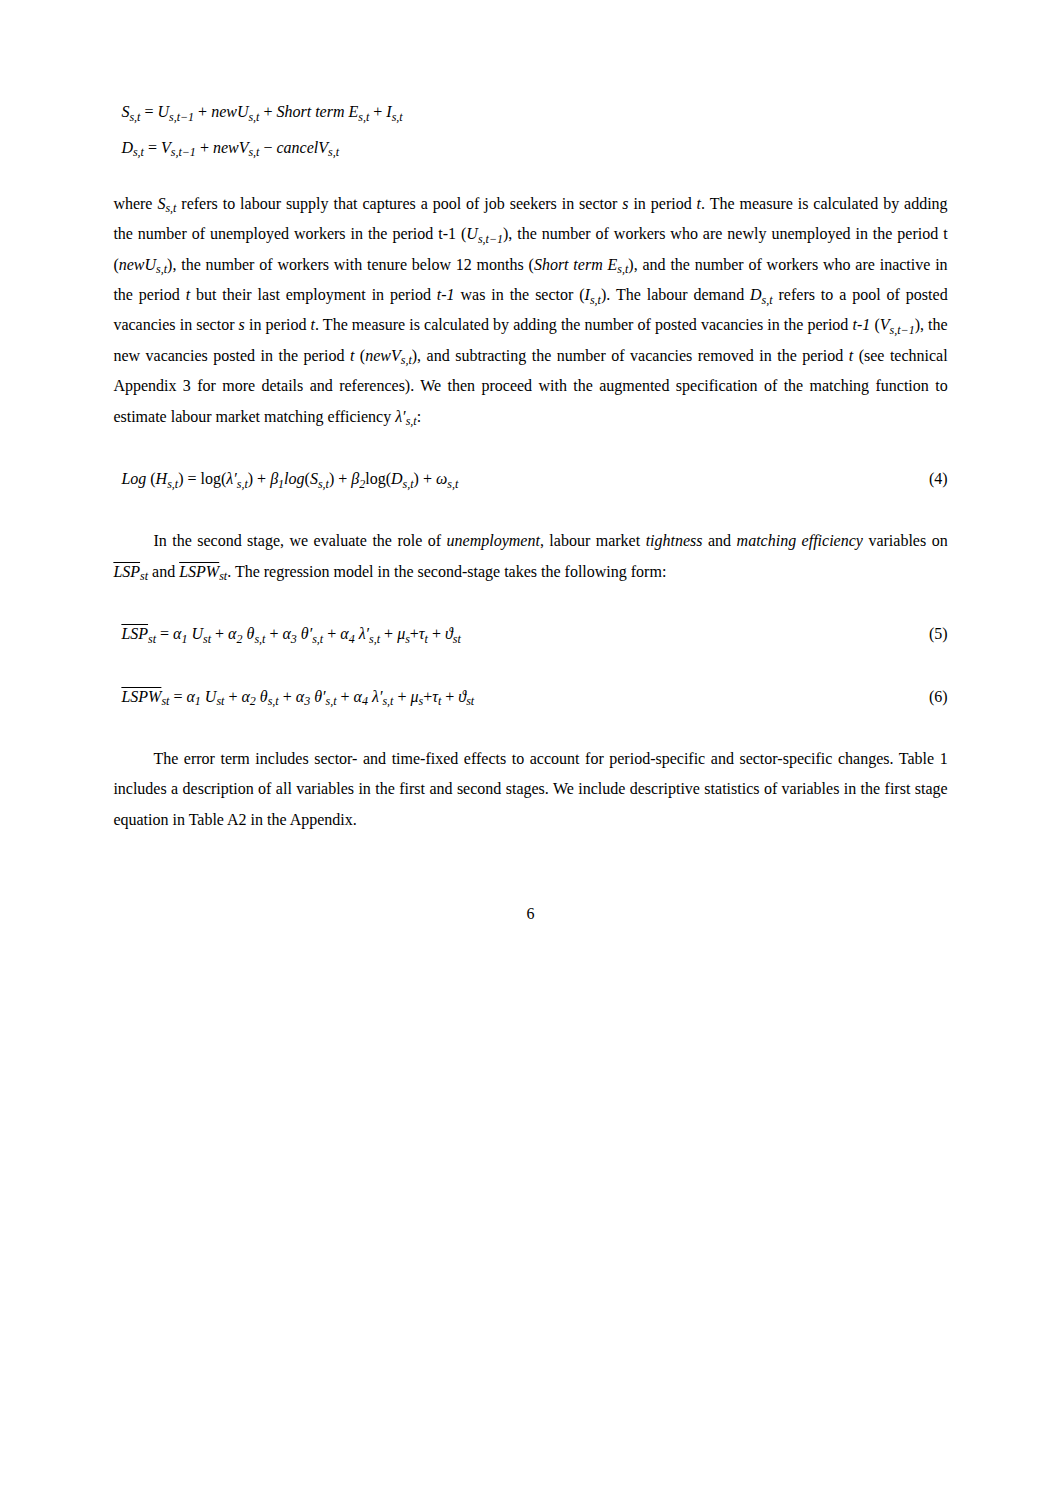Ss,t = Us,t−1 + newUs,t + Short term Es,t + Is,t
Ds,t = Vs,t−1 + newVs,t − cancelVs,t
where Ss,t refers to labour supply that captures a pool of job seekers in sector s in period t. The measure is calculated by adding the number of unemployed workers in the period t-1 (Us,t−1), the number of workers who are newly unemployed in the period t (newUs,t), the number of workers with tenure below 12 months (Short term Es,t), and the number of workers who are inactive in the period t but their last employment in period t-1 was in the sector (Is,t). The labour demand Ds,t refers to a pool of posted vacancies in sector s in period t. The measure is calculated by adding the number of posted vacancies in the period t-1 (Vs,t−1), the new vacancies posted in the period t (newVs,t), and subtracting the number of vacancies removed in the period t (see technical Appendix 3 for more details and references). We then proceed with the augmented specification of the matching function to estimate labour market matching efficiency λ′s,t:
Log (Hs,t) = log(λ′s,t) + β1log(Ss,t) + β2log(Ds,t) + ωs,t
(4)
In the second stage, we evaluate the role of unemployment, labour market tightness and matching efficiency variables on LSPst and LSPWst. The regression model in the second-stage takes the following form:
LSPst = α1 Ust + α2 θs,t + α3 θ′s,t + α4 λ′s,t + μs+τt + ϑst
(5)
LSPWst = α1 Ust + α2 θs,t + α3 θ′s,t + α4 λ′s,t + μs+τt + ϑst
(6)
The error term includes sector- and time-fixed effects to account for period-specific and sector-specific changes. Table 1 includes a description of all variables in the first and second stages. We include descriptive statistics of variables in the first stage equation in Table A2 in the Appendix.
6